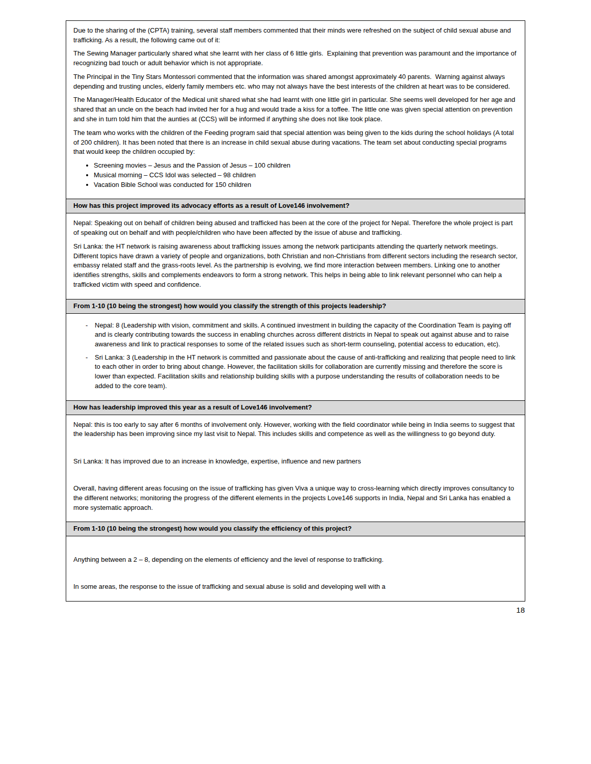Due to the sharing of the (CPTA) training, several staff members commented that their minds were refreshed on the subject of child sexual abuse and trafficking. As a result, the following came out of it:
The Sewing Manager particularly shared what she learnt with her class of 6 little girls. Explaining that prevention was paramount and the importance of recognizing bad touch or adult behavior which is not appropriate.
The Principal in the Tiny Stars Montessori commented that the information was shared amongst approximately 40 parents. Warning against always depending and trusting uncles, elderly family members etc. who may not always have the best interests of the children at heart was to be considered.
The Manager/Health Educator of the Medical unit shared what she had learnt with one little girl in particular. She seems well developed for her age and shared that an uncle on the beach had invited her for a hug and would trade a kiss for a toffee. The little one was given special attention on prevention and she in turn told him that the aunties at (CCS) will be informed if anything she does not like took place.
The team who works with the children of the Feeding program said that special attention was being given to the kids during the school holidays (A total of 200 children). It has been noted that there is an increase in child sexual abuse during vacations. The team set about conducting special programs that would keep the children occupied by:
Screening movies – Jesus and the Passion of Jesus – 100 children
Musical morning – CCS Idol was selected – 98 children
Vacation Bible School was conducted for 150 children
How has this project improved its advocacy efforts as a result of Love146 involvement?
Nepal: Speaking out on behalf of children being abused and trafficked has been at the core of the project for Nepal. Therefore the whole project is part of speaking out on behalf and with people/children who have been affected by the issue of abuse and trafficking.
Sri Lanka: the HT network is raising awareness about trafficking issues among the network participants attending the quarterly network meetings. Different topics have drawn a variety of people and organizations, both Christian and non-Christians from different sectors including the research sector, embassy related staff and the grass-roots level. As the partnership is evolving, we find more interaction between members. Linking one to another identifies strengths, skills and complements endeavors to form a strong network. This helps in being able to link relevant personnel who can help a trafficked victim with speed and confidence.
From 1-10 (10 being the strongest) how would you classify the strength of this projects leadership?
Nepal: 8 (Leadership with vision, commitment and skills. A continued investment in building the capacity of the Coordination Team is paying off and is clearly contributing towards the success in enabling churches across different districts in Nepal to speak out against abuse and to raise awareness and link to practical responses to some of the related issues such as short-term counseling, potential access to education, etc).
Sri Lanka: 3 (Leadership in the HT network is committed and passionate about the cause of anti-trafficking and realizing that people need to link to each other in order to bring about change. However, the facilitation skills for collaboration are currently missing and therefore the score is lower than expected. Facilitation skills and relationship building skills with a purpose understanding the results of collaboration needs to be added to the core team).
How has leadership improved this year as a result of Love146 involvement?
Nepal: this is too early to say after 6 months of involvement only. However, working with the field coordinator while being in India seems to suggest that the leadership has been improving since my last visit to Nepal. This includes skills and competence as well as the willingness to go beyond duty.
Sri Lanka: It has improved due to an increase in knowledge, expertise, influence and new partners
Overall, having different areas focusing on the issue of trafficking has given Viva a unique way to cross-learning which directly improves consultancy to the different networks; monitoring the progress of the different elements in the projects Love146 supports in India, Nepal and Sri Lanka has enabled a more systematic approach.
From 1-10 (10 being the strongest) how would you classify the efficiency of this project?
Anything between a 2 – 8, depending on the elements of efficiency and the level of response to trafficking.
In some areas, the response to the issue of trafficking and sexual abuse is solid and developing well with a
18